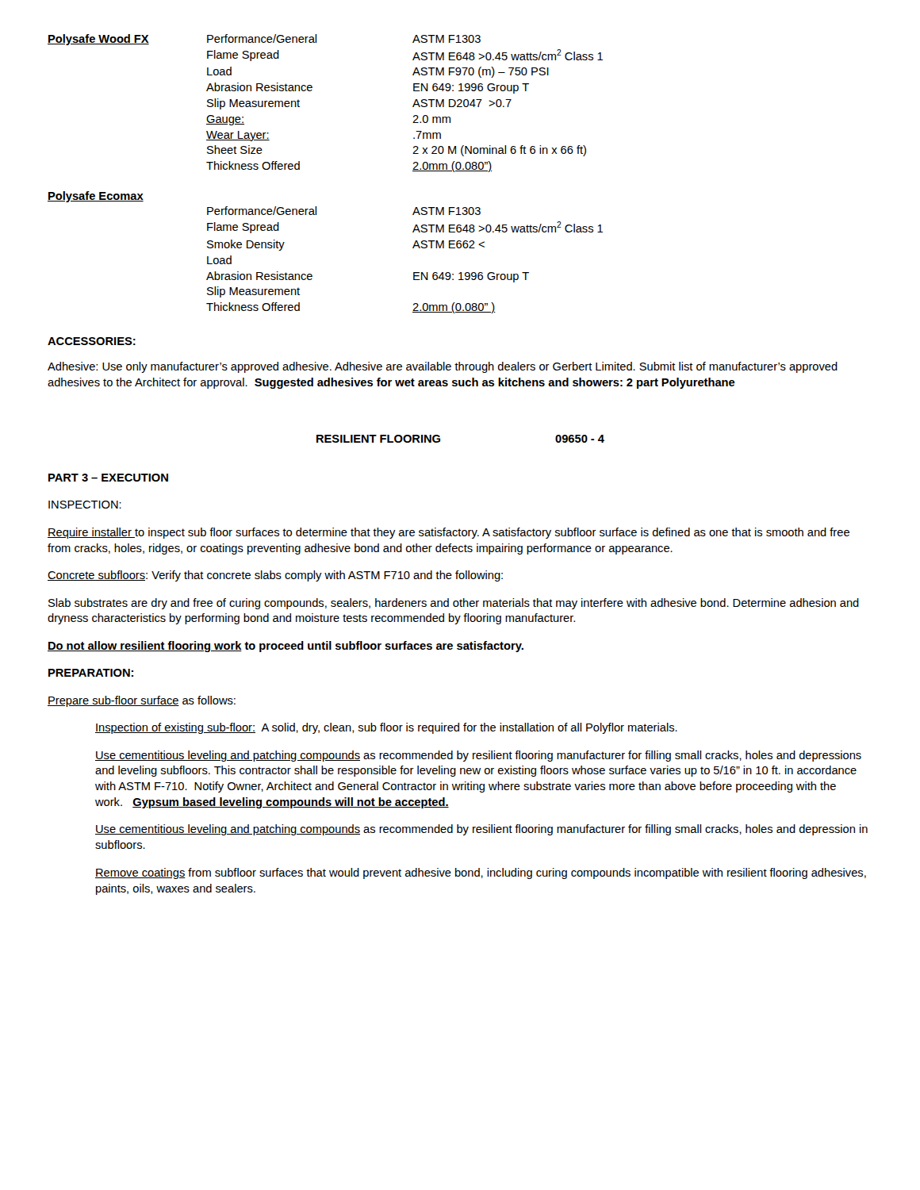| Polysafe Wood FX | Performance/General | ASTM F1303 |
| | Flame Spread | ASTM E648 >0.45 watts/cm 2 Class 1 |
| | Load | ASTM F970 (m) – 750 PSI |
| | Abrasion Resistance | EN 649: 1996 Group T |
| | Slip Measurement | ASTM D2047 >0.7 |
| | Gauge: | 2.0 mm |
| | Wear Layer: | .7mm |
| | Sheet Size | 2 x 20 M (Nominal 6 ft 6 in x 66 ft) |
| | Thickness Offered | 2.0mm (0.080”) |
| Polysafe Ecomax | | |
| | Performance/General | ASTM F1303 |
| | Flame Spread | ASTM E648 >0.45 watts/cm 2 Class 1 |
| | Smoke Density | ASTM E662 < |
| | Load | |
| | Abrasion Resistance | EN 649: 1996 Group T |
| | Slip Measurement | |
| | Thickness Offered | 2.0mm (0.080” ) |
ACCESSORIES:
Adhesive: Use only manufacturer’s approved adhesive. Adhesive are available through dealers or Gerbert Limited. Submit list of manufacturer’s approved adhesives to the Architect for approval. Suggested adhesives for wet areas such as kitchens and showers: 2 part Polyurethane
RESILIENT FLOORING 09650 - 4
PART 3 – EXECUTION
INSPECTION:
Require installer to inspect sub floor surfaces to determine that they are satisfactory. A satisfactory subfloor surface is defined as one that is smooth and free from cracks, holes, ridges, or coatings preventing adhesive bond and other defects impairing performance or appearance.
Concrete subfloors: Verify that concrete slabs comply with ASTM F710 and the following:
Slab substrates are dry and free of curing compounds, sealers, hardeners and other materials that may interfere with adhesive bond. Determine adhesion and dryness characteristics by performing bond and moisture tests recommended by flooring manufacturer.
Do not allow resilient flooring work to proceed until subfloor surfaces are satisfactory.
PREPARATION:
Prepare sub-floor surface as follows:
Inspection of existing sub-floor: A solid, dry, clean, sub floor is required for the installation of all Polyflor materials.
Use cementitious leveling and patching compounds as recommended by resilient flooring manufacturer for filling small cracks, holes and depressions and leveling subfloors. This contractor shall be responsible for leveling new or existing floors whose surface varies up to 5/16” in 10 ft. in accordance with ASTM F-710. Notify Owner, Architect and General Contractor in writing where substrate varies more than above before proceeding with the work. Gypsum based leveling compounds will not be accepted.
Use cementitious leveling and patching compounds as recommended by resilient flooring manufacturer for filling small cracks, holes and depression in subfloors.
Remove coatings from subfloor surfaces that would prevent adhesive bond, including curing compounds incompatible with resilient flooring adhesives, paints, oils, waxes and sealers.